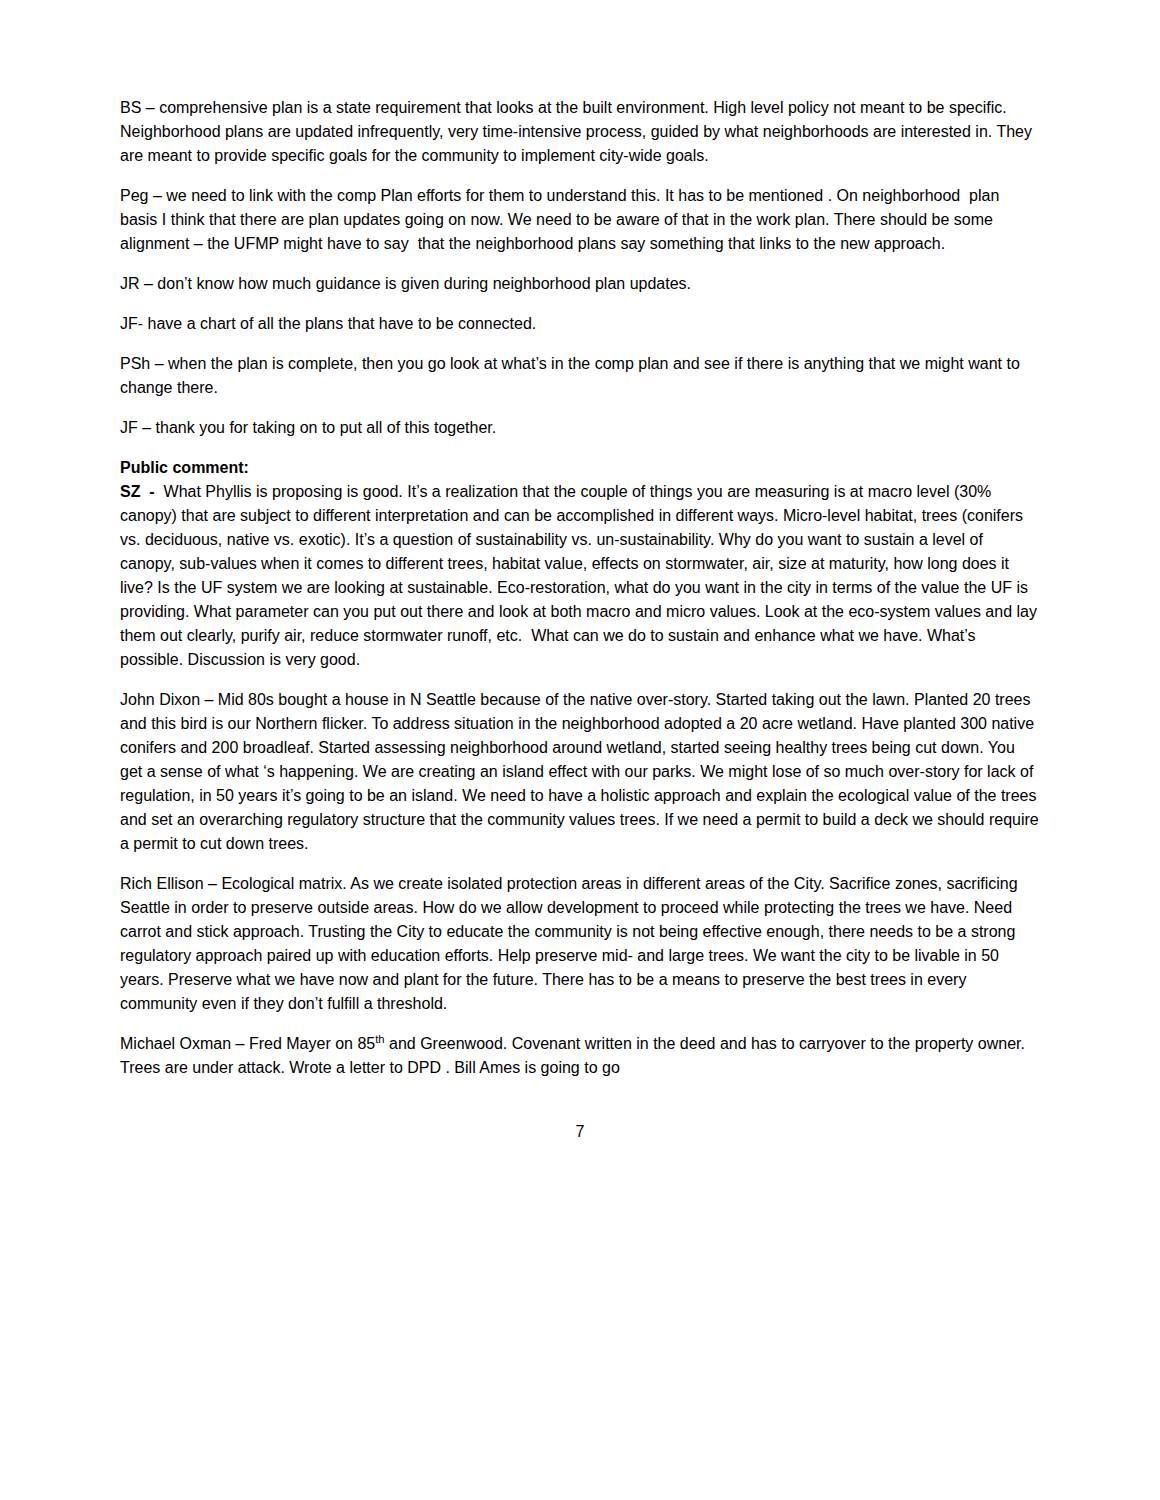BS – comprehensive plan is a state requirement that looks at the built environment. High level policy not meant to be specific. Neighborhood plans are updated infrequently, very time-intensive process, guided by what neighborhoods are interested in. They are meant to provide specific goals for the community to implement city-wide goals.
Peg – we need to link with the comp Plan efforts for them to understand this. It has to be mentioned . On neighborhood plan basis I think that there are plan updates going on now. We need to be aware of that in the work plan. There should be some alignment – the UFMP might have to say that the neighborhood plans say something that links to the new approach.
JR – don’t know how much guidance is given during neighborhood plan updates.
JF- have a chart of all the plans that have to be connected.
PSh – when the plan is complete, then you go look at what’s in the comp plan and see if there is anything that we might want to change there.
JF – thank you for taking on to put all of this together.
Public comment:
SZ - What Phyllis is proposing is good. It’s a realization that the couple of things you are measuring is at macro level (30% canopy) that are subject to different interpretation and can be accomplished in different ways. Micro-level habitat, trees (conifers vs. deciduous, native vs. exotic). It’s a question of sustainability vs. un-sustainability. Why do you want to sustain a level of canopy, sub-values when it comes to different trees, habitat value, effects on stormwater, air, size at maturity, how long does it live? Is the UF system we are looking at sustainable. Eco-restoration, what do you want in the city in terms of the value the UF is providing. What parameter can you put out there and look at both macro and micro values. Look at the eco-system values and lay them out clearly, purify air, reduce stormwater runoff, etc. What can we do to sustain and enhance what we have. What’s possible. Discussion is very good.
John Dixon – Mid 80s bought a house in N Seattle because of the native over-story. Started taking out the lawn. Planted 20 trees and this bird is our Northern flicker. To address situation in the neighborhood adopted a 20 acre wetland. Have planted 300 native conifers and 200 broadleaf. Started assessing neighborhood around wetland, started seeing healthy trees being cut down. You get a sense of what ‘s happening. We are creating an island effect with our parks. We might lose of so much over-story for lack of regulation, in 50 years it’s going to be an island. We need to have a holistic approach and explain the ecological value of the trees and set an overarching regulatory structure that the community values trees. If we need a permit to build a deck we should require a permit to cut down trees.
Rich Ellison – Ecological matrix. As we create isolated protection areas in different areas of the City. Sacrifice zones, sacrificing Seattle in order to preserve outside areas. How do we allow development to proceed while protecting the trees we have. Need carrot and stick approach. Trusting the City to educate the community is not being effective enough, there needs to be a strong regulatory approach paired up with education efforts. Help preserve mid- and large trees. We want the city to be livable in 50 years. Preserve what we have now and plant for the future. There has to be a means to preserve the best trees in every community even if they don’t fulfill a threshold.
Michael Oxman – Fred Mayer on 85th and Greenwood. Covenant written in the deed and has to carryover to the property owner. Trees are under attack. Wrote a letter to DPD . Bill Ames is going to go
7